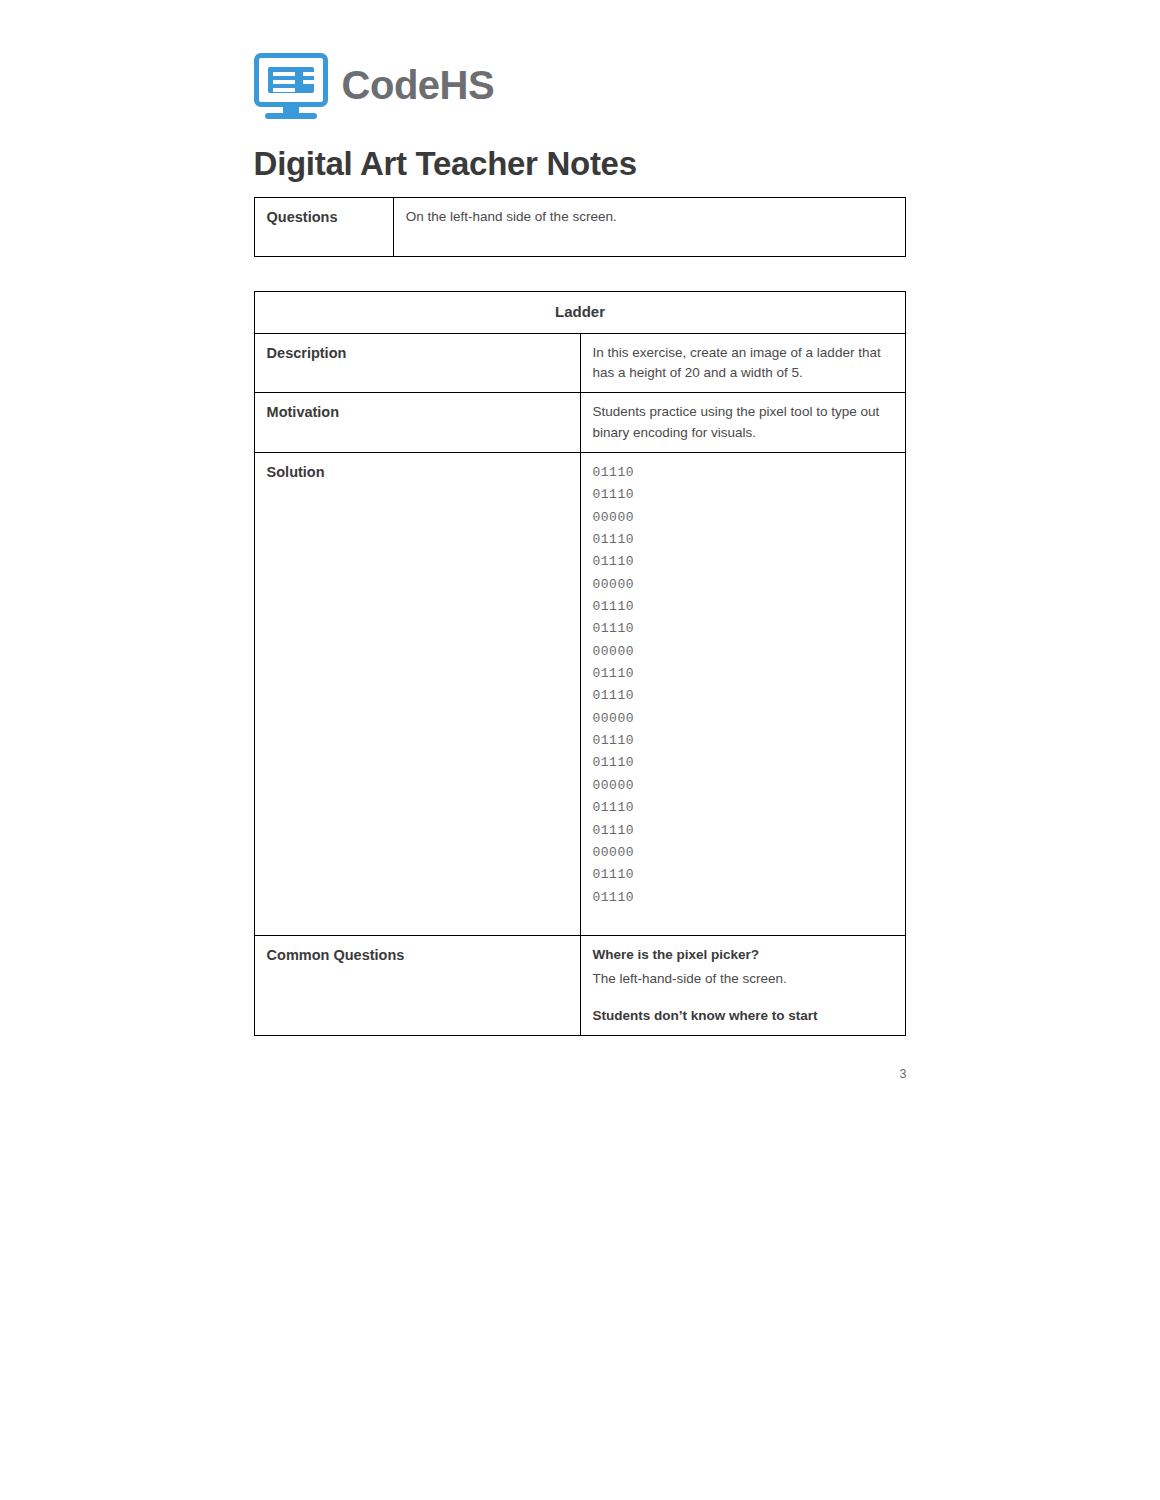CodeHS
Digital Art Teacher Notes
| Questions | On the left-hand side of the screen. |
| Ladder |
| Description | In this exercise, create an image of a ladder that has a height of 20 and a width of 5. |
| Motivation | Students practice using the pixel tool to type out binary encoding for visuals. |
| Solution | 01110 01110 00000 01110 01110 00000 01110 01110 00000 01110 01110 00000 01110 01110 00000 01110 01110 00000 01110 01110 |
| Common Questions | Where is the pixel picker? The left-hand-side of the screen. Students don’t know where to start |
3